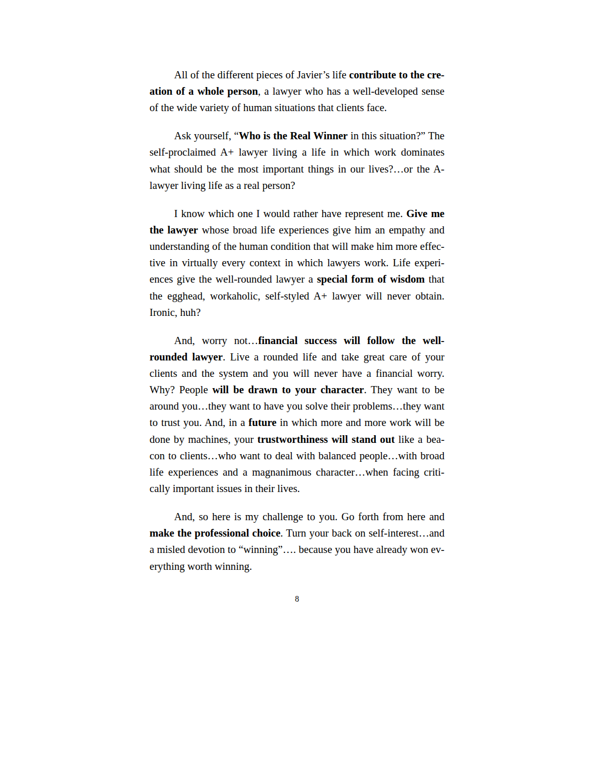All of the different pieces of Javier’s life contribute to the creation of a whole person, a lawyer who has a well-developed sense of the wide variety of human situations that clients face.
Ask yourself, “Who is the Real Winner in this situation?” The self-proclaimed A+ lawyer living a life in which work dominates what should be the most important things in our lives?…or the A- lawyer living life as a real person?
I know which one I would rather have represent me. Give me the lawyer whose broad life experiences give him an empathy and understanding of the human condition that will make him more effective in virtually every context in which lawyers work. Life experiences give the well-rounded lawyer a special form of wisdom that the egghead, workaholic, self-styled A+ lawyer will never obtain. Ironic, huh?
And, worry not…financial success will follow the well-rounded lawyer. Live a rounded life and take great care of your clients and the system and you will never have a financial worry. Why? People will be drawn to your character. They want to be around you…they want to have you solve their problems…they want to trust you. And, in a future in which more and more work will be done by machines, your trustworthiness will stand out like a beacon to clients…who want to deal with balanced people…with broad life experiences and a magnanimous character…when facing critically important issues in their lives.
And, so here is my challenge to you. Go forth from here and make the professional choice. Turn your back on self-interest…and a misled devotion to “winning”…. because you have already won everything worth winning.
8